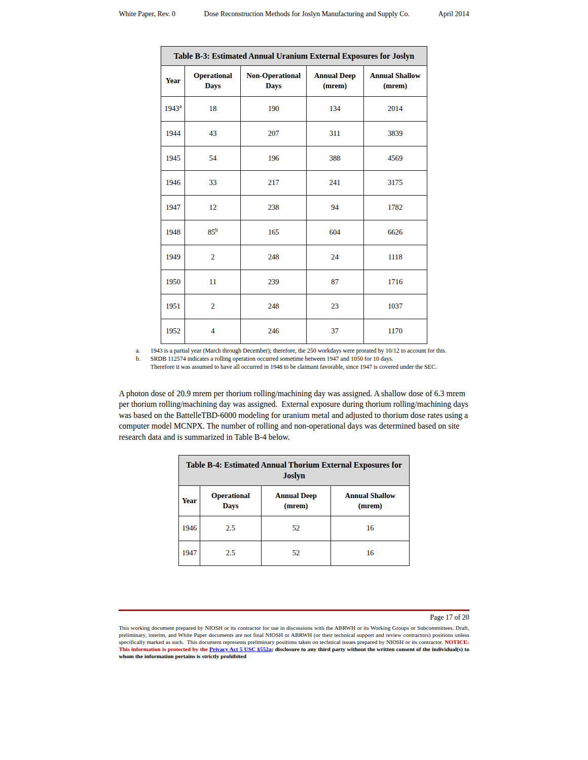White Paper, Rev. 0
Dose Reconstruction Methods for Joslyn Manufacturing and Supply Co.
April 2014
Table B-3: Estimated Annual Uranium External Exposures for Joslyn
| Year | Operational Days | Non-Operational Days | Annual Deep (mrem) | Annual Shallow (mrem) |
| --- | --- | --- | --- | --- |
| 1943 a | 18 | 190 | 134 | 2014 |
| 1944 | 43 | 207 | 311 | 3839 |
| 1945 | 54 | 196 | 388 | 4569 |
| 1946 | 33 | 217 | 241 | 3175 |
| 1947 | 12 | 238 | 94 | 1782 |
| 1948 | 85 b | 165 | 604 | 6626 |
| 1949 | 2 | 248 | 24 | 1118 |
| 1950 | 11 | 239 | 87 | 1716 |
| 1951 | 2 | 248 | 23 | 1037 |
| 1952 | 4 | 246 | 37 | 1170 |
a. 1943 is a partial year (March through December); therefore, the 250 workdays were prorated by 10/12 to account for this.
b. SRDB 112574 indicates a rolling operation occurred sometime between 1947 and 1050 for 10 days.
Therefore it was assumed to have all occurred in 1948 to be claimant favorable, since 1947 is covered under the SEC.
A photon dose of 20.9 mrem per thorium rolling/machining day was assigned. A shallow dose of 6.3 mrem per thorium rolling/machining day was assigned. External exposure during thorium rolling/machining days was based on the BattelleTBD-6000 modeling for uranium metal and adjusted to thorium dose rates using a computer model MCNPX. The number of rolling and non-operational days was determined based on site research data and is summarized in Table B-4 below.
Table B-4: Estimated Annual Thorium External Exposures for Joslyn
| Year | Operational Days | Annual Deep (mrem) | Annual Shallow (mrem) |
| --- | --- | --- | --- |
| 1946 | 2.5 | 52 | 16 |
| 1947 | 2.5 | 52 | 16 |
Page 17 of 20
This working document prepared by NIOSH or its contractor for use in discussions with the ABRWH or its Working Groups or Subcommittees. Draft, preliminary, interim, and White Paper documents are not final NIOSH or ABRWH (or their technical support and review contractors) positions unless specifically marked as such. This document represents preliminary positions taken on technical issues prepared by NIOSH or its contractor. NOTICE: This information is protected by the Privacy Act 5 USC §552a; disclosure to any third party without the written consent of the individual(s) to whom the information pertains is strictly prohibited